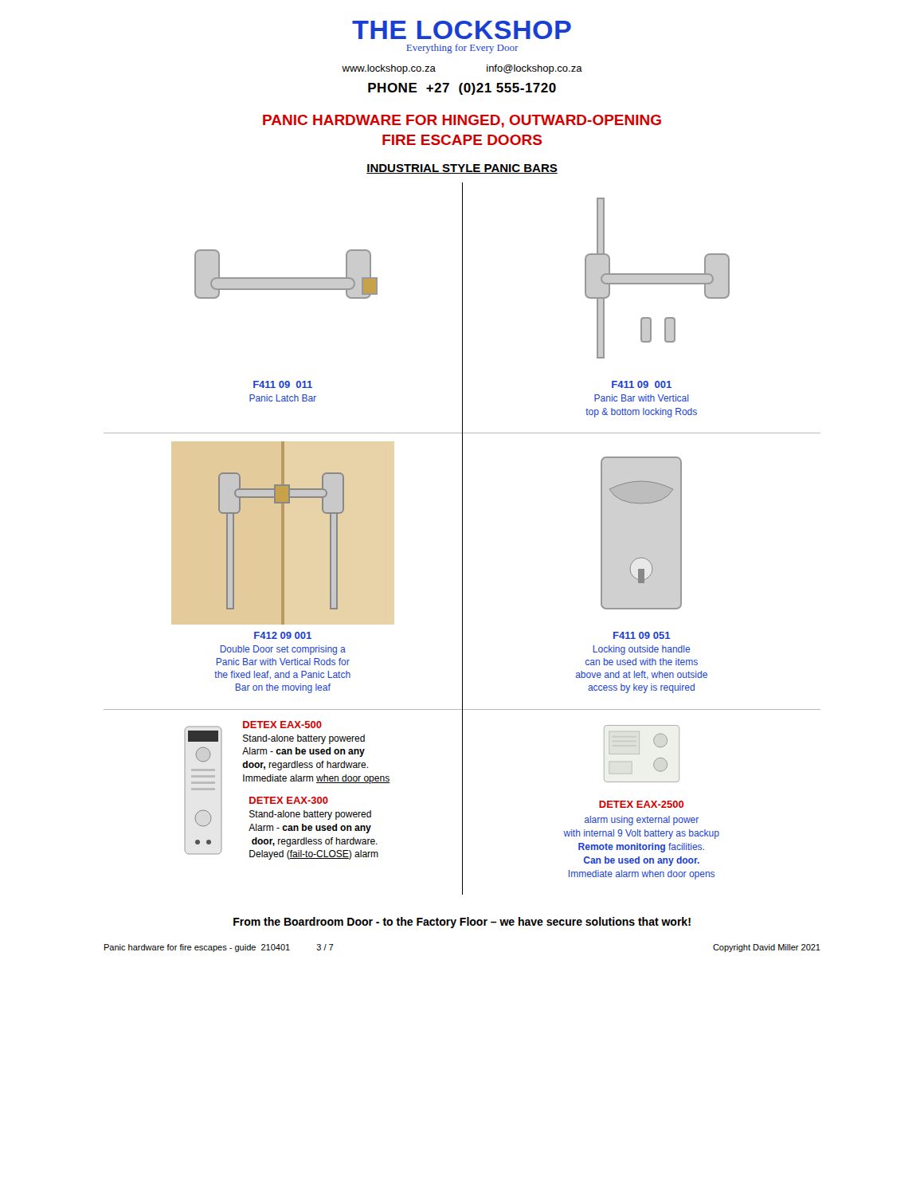THE LOCKSHOP
Everything for Every Door
www.lockshop.co.za info@lockshop.co.za
PHONE +27 (0)21 555-1720
PANIC HARDWARE FOR HINGED, OUTWARD-OPENING
FIRE ESCAPE DOORS
INDUSTRIAL STYLE PANIC BARS
| F411 09 011 Panic Latch Bar | F411 09 001 Panic Bar with Vertical top & bottom locking Rods |
| F412 09 001 Double Door set comprising a Panic Bar with Vertical Rods for the fixed leaf, and a Panic Latch Bar on the moving leaf | F411 09 051 Locking outside handle can be used with the items above and at left, when outside access by key is required |
| DETEX EAX-500 Stand-alone battery powered Alarm - can be used on any door, regardless of hardware. Immediate alarm when door opens DETEX EAX-300 Stand-alone battery powered Alarm - can be used on any door, regardless of hardware. Delayed ( fail-to-CLOSE ) alarm | DETEX EAX-2500 alarm using external power with internal 9 Volt battery as backup Remote monitoring facilities. Can be used on any door. Immediate alarm when door opens |
From the Boardroom Door - to the Factory Floor – we have secure solutions that work!
Panic hardware for fire escapes - guide 210401 3 / 7
Copyright David Miller 2021